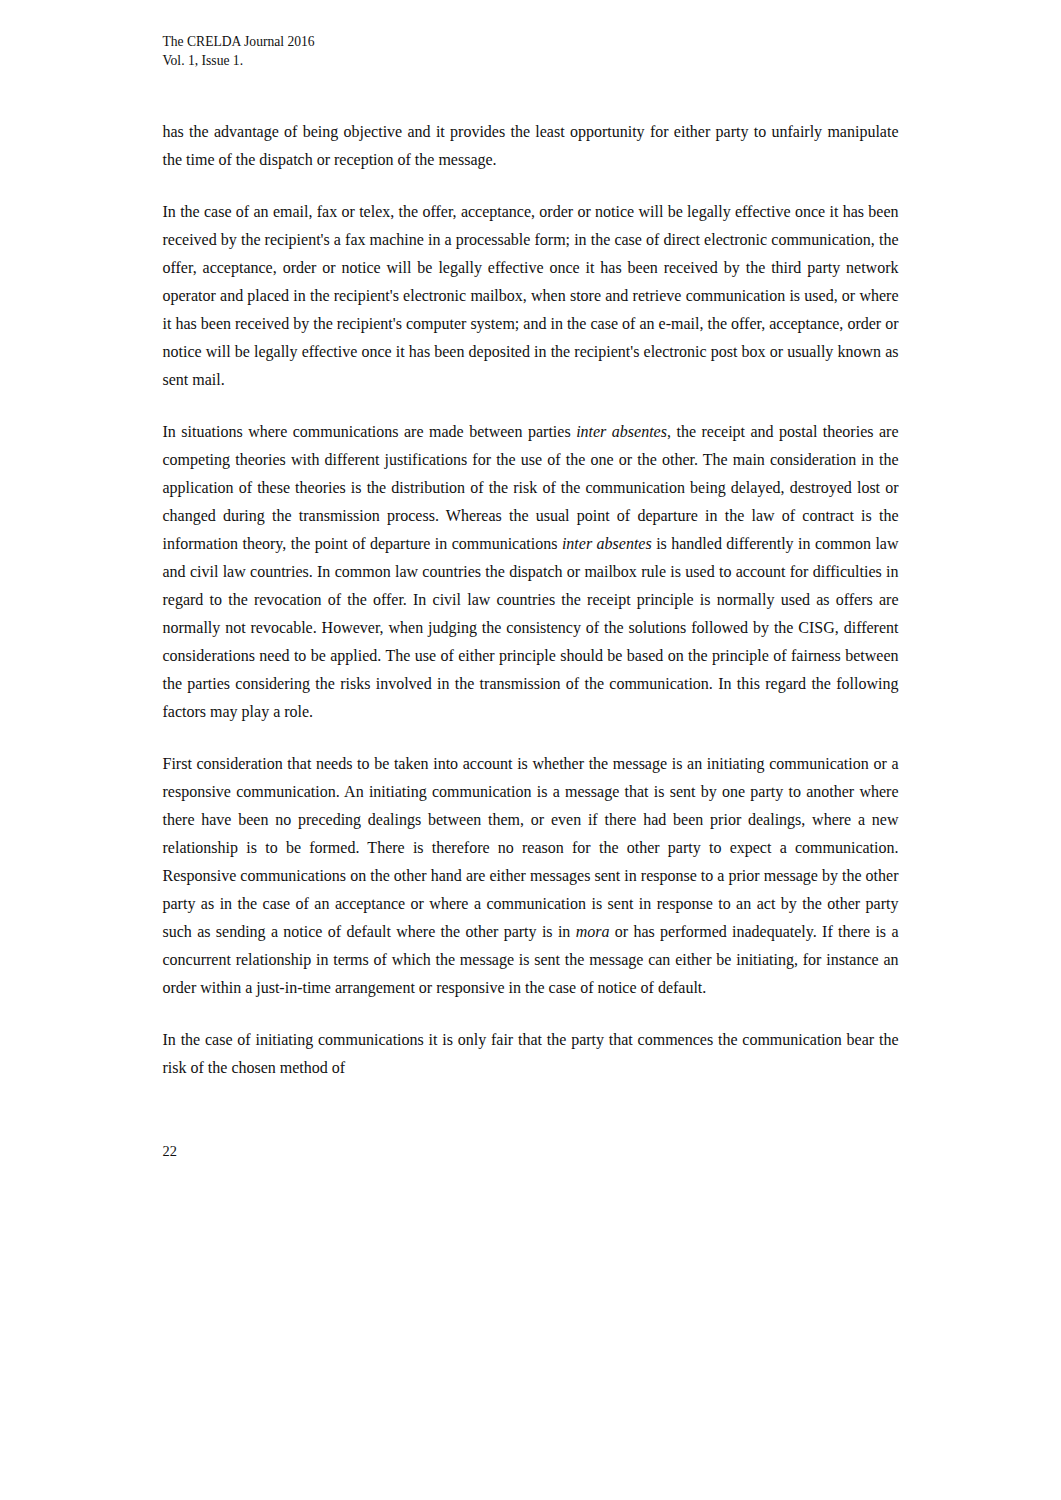The CRELDA Journal 2016 Vol. 1, Issue 1.
has the advantage of being objective and it provides the least opportunity for either party to unfairly manipulate the time of the dispatch or reception of the message.
In the case of an email, fax or telex, the offer, acceptance, order or notice will be legally effective once it has been received by the recipient's a fax machine in a processable form; in the case of direct electronic communication, the offer, acceptance, order or notice will be legally effective once it has been received by the third party network operator and placed in the recipient's electronic mailbox, when store and retrieve communication is used, or where it has been received by the recipient's computer system; and in the case of an e-mail, the offer, acceptance, order or notice will be legally effective once it has been deposited in the recipient's electronic post box or usually known as sent mail.
In situations where communications are made between parties inter absentes, the receipt and postal theories are competing theories with different justifications for the use of the one or the other. The main consideration in the application of these theories is the distribution of the risk of the communication being delayed, destroyed lost or changed during the transmission process. Whereas the usual point of departure in the law of contract is the information theory, the point of departure in communications inter absentes is handled differently in common law and civil law countries. In common law countries the dispatch or mailbox rule is used to account for difficulties in regard to the revocation of the offer. In civil law countries the receipt principle is normally used as offers are normally not revocable. However, when judging the consistency of the solutions followed by the CISG, different considerations need to be applied. The use of either principle should be based on the principle of fairness between the parties considering the risks involved in the transmission of the communication. In this regard the following factors may play a role.
First consideration that needs to be taken into account is whether the message is an initiating communication or a responsive communication. An initiating communication is a message that is sent by one party to another where there have been no preceding dealings between them, or even if there had been prior dealings, where a new relationship is to be formed. There is therefore no reason for the other party to expect a communication. Responsive communications on the other hand are either messages sent in response to a prior message by the other party as in the case of an acceptance or where a communication is sent in response to an act by the other party such as sending a notice of default where the other party is in mora or has performed inadequately. If there is a concurrent relationship in terms of which the message is sent the message can either be initiating, for instance an order within a just-in-time arrangement or responsive in the case of notice of default.
In the case of initiating communications it is only fair that the party that commences the communication bear the risk of the chosen method of
22